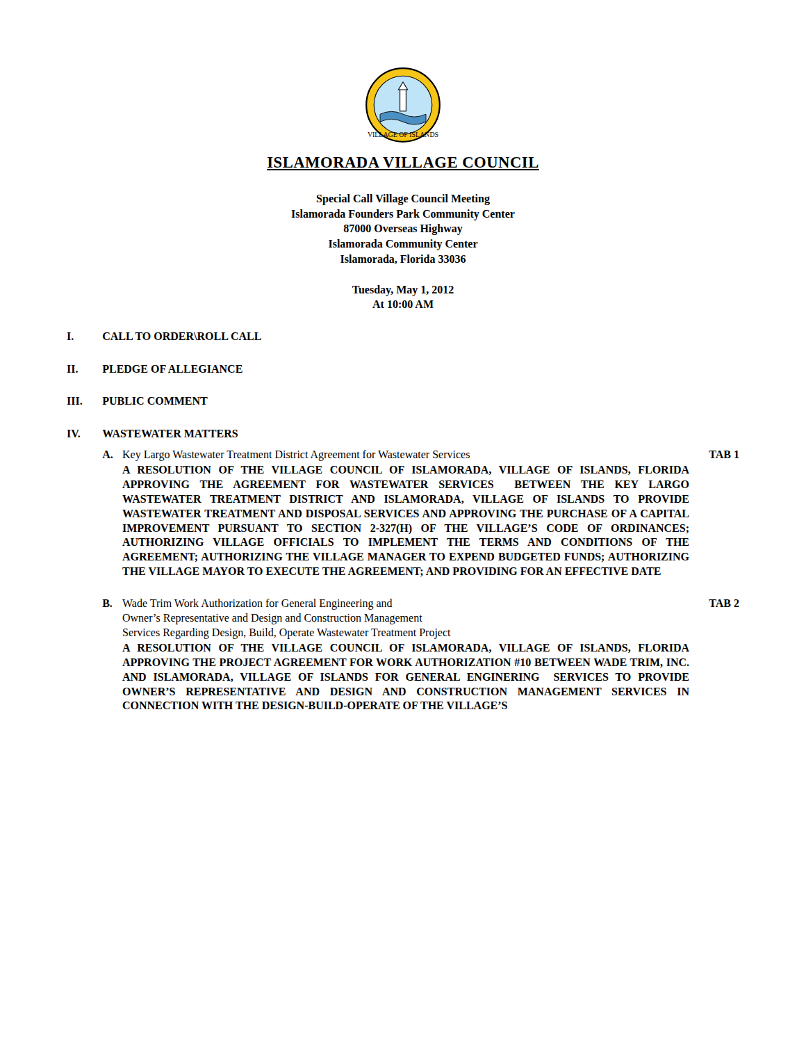ISLAMORADA VILLAGE COUNCIL
Special Call Village Council Meeting
Islamorada Founders Park Community Center
87000 Overseas Highway
Islamorada Community Center
Islamorada, Florida 33036
Tuesday, May 1, 2012
At 10:00 AM
I. Call to Order\Roll Call
II. Pledge of Allegiance
III. Public Comment
IV. Wastewater Matters
A.
TAB 1
Key Largo Wastewater Treatment District Agreement for Wastewater Services
A Resolution of the Village Council of Islamorada, Village of Islands, Florida approving the Agreement for Wastewater Services between the Key Largo Wastewater Treatment District and Islamorada, Village of Islands to provide wastewater treatment and disposal services and approving the purchase of a capital improvement pursuant to Section 2-327(h) of the Village’s Code of Ordinances; authorizing Village officials to implement the terms and conditions of the Agreement; authorizing the Village Manager to expend budgeted funds; authorizing the Village Mayor to execute the Agreement; and providing for an effective date
B.
TAB 2
Wade Trim Work Authorization for General Engineering and
Owner’s Representative and Design and Construction Management
Services Regarding Design, Build, Operate Wastewater Treatment Project
A Resolution of the Village Council of Islamorada, Village of Islands, Florida approving the Project Agreement for Work Authorization #10 between Wade Trim, Inc. and Islamorada, Village of Islands for General Enginering Services to provide Owner’s Representative and Design and Construction Management Services in connection with the Design-Build-Operate of the Village’s